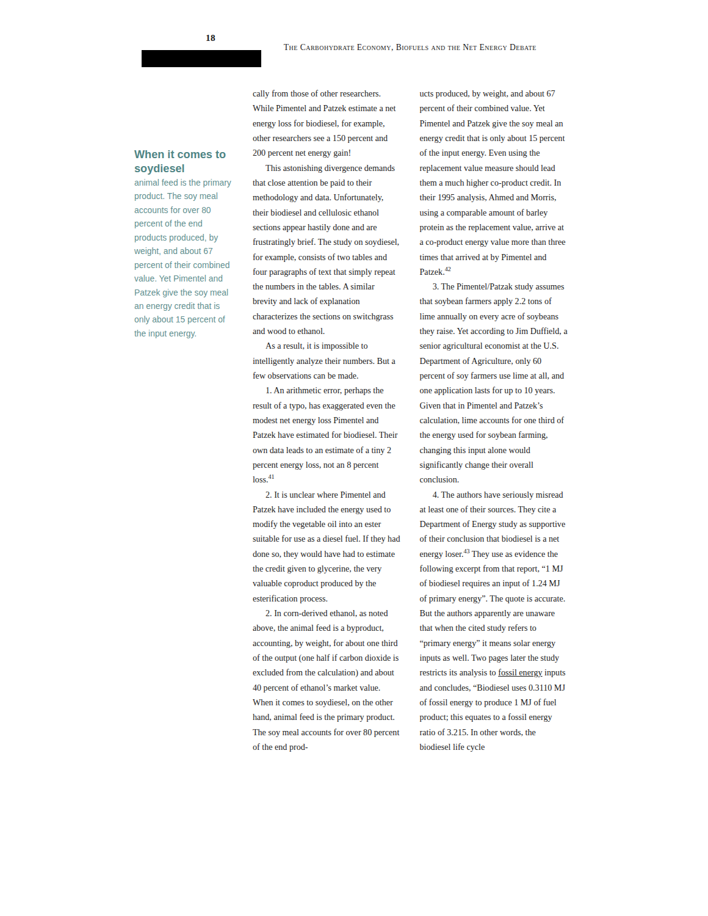18
The Carbohydrate Economy, Biofuels and the Net Energy Debate
When it comes to soydiesel animal feed is the primary product. The soy meal accounts for over 80 percent of the end products produced, by weight, and about 67 percent of their combined value. Yet Pimentel and Patzek give the soy meal an energy credit that is only about 15 percent of the input energy.
cally from those of other researchers. While Pimentel and Patzek estimate a net energy loss for biodiesel, for example, other researchers see a 150 percent and 200 percent net energy gain!
This astonishing divergence demands that close attention be paid to their methodology and data. Unfortunately, their biodiesel and cellulosic ethanol sections appear hastily done and are frustratingly brief. The study on soydiesel, for example, consists of two tables and four paragraphs of text that simply repeat the numbers in the tables. A similar brevity and lack of explanation characterizes the sections on switchgrass and wood to ethanol.
As a result, it is impossible to intelligently analyze their numbers. But a few observations can be made.
1. An arithmetic error, perhaps the result of a typo, has exaggerated even the modest net energy loss Pimentel and Patzek have estimated for biodiesel. Their own data leads to an estimate of a tiny 2 percent energy loss, not an 8 percent loss.41
2. It is unclear where Pimentel and Patzek have included the energy used to modify the vegetable oil into an ester suitable for use as a diesel fuel. If they had done so, they would have had to estimate the credit given to glycerine, the very valuable coproduct produced by the esterification process.
2. In corn-derived ethanol, as noted above, the animal feed is a byproduct, accounting, by weight, for about one third of the output (one half if carbon dioxide is excluded from the calculation) and about 40 percent of ethanol’s market value. When it comes to soydiesel, on the other hand, animal feed is the primary product. The soy meal accounts for over 80 percent of the end prod-
ucts produced, by weight, and about 67 percent of their combined value. Yet Pimentel and Patzek give the soy meal an energy credit that is only about 15 percent of the input energy. Even using the replacement value measure should lead them a much higher co-product credit. In their 1995 analysis, Ahmed and Morris, using a comparable amount of barley protein as the replacement value, arrive at a co-product energy value more than three times that arrived at by Pimentel and Patzek.42
3. The Pimentel/Patzak study assumes that soybean farmers apply 2.2 tons of lime annually on every acre of soybeans they raise. Yet according to Jim Duffield, a senior agricultural economist at the U.S. Department of Agriculture, only 60 percent of soy farmers use lime at all, and one application lasts for up to 10 years. Given that in Pimentel and Patzek’s calculation, lime accounts for one third of the energy used for soybean farming, changing this input alone would significantly change their overall conclusion.
4. The authors have seriously misread at least one of their sources. They cite a Department of Energy study as supportive of their conclusion that biodiesel is a net energy loser.43 They use as evidence the following excerpt from that report, “1 MJ of biodiesel requires an input of 1.24 MJ of primary energy”. The quote is accurate. But the authors apparently are unaware that when the cited study refers to “primary energy” it means solar energy inputs as well. Two pages later the study restricts its analysis to fossil energy inputs and concludes, “Biodiesel uses 0.3110 MJ of fossil energy to produce 1 MJ of fuel product; this equates to a fossil energy ratio of 3.215. In other words, the biodiesel life cycle